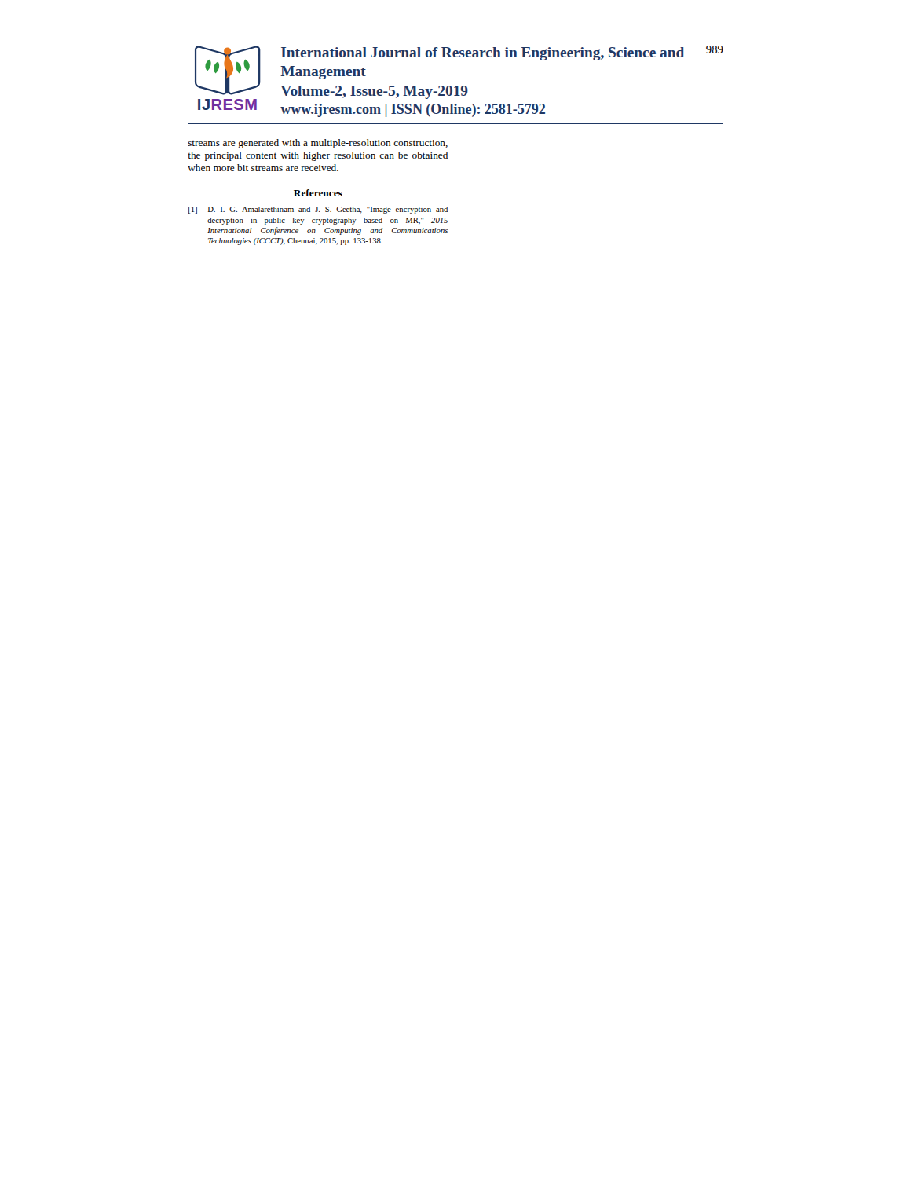989
IJ RESM
International Journal of Research in Engineering, Science and Management
Volume-2, Issue-5, May-2019
www.ijresm.com | ISSN (Online): 2581-5792
streams are generated with a multiple-resolution construction, the principal content with higher resolution can be obtained when more bit streams are received.
References
[1] D. I. G. Amalarethinam and J. S. Geetha, "Image encryption and decryption in public key cryptography based on MR," 2015 International Conference on Computing and Communications Technologies (ICCCT), Chennai, 2015, pp. 133-138.